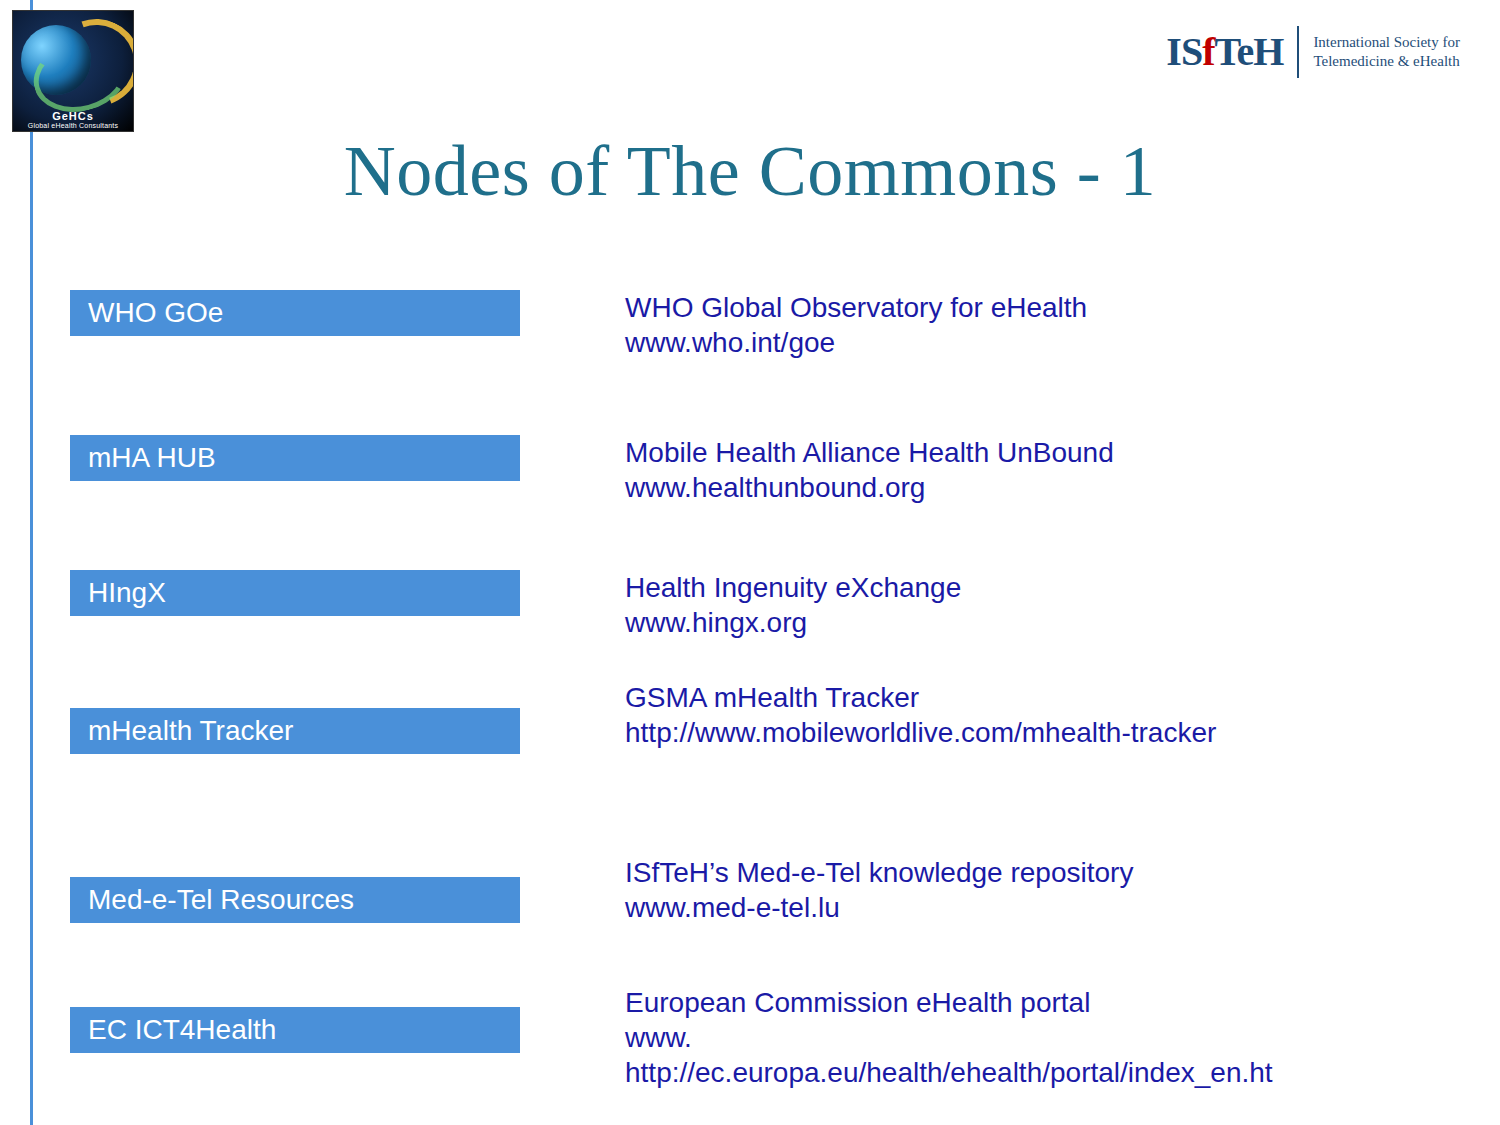GeHCs Global eHealth Consultants
ISf TeH
International Society for
Telemedicine & eHealth
Nodes of The Commons - 1
WHO GOe
WHO Global Observatory for eHealth www.who.int/goe
mHA HUB
Mobile Health Alliance Health UnBound www.healthunbound.org
HIngX
Health Ingenuity eXchange www.hingx.org
mHealth Tracker
GSMA mHealth Tracker http://www.mobileworldlive.com/mhealth-tracker
Med-e-Tel Resources
ISfTeH’s Med-e-Tel knowledge repository www.med-e-tel.lu
EC ICT4Health
European Commission eHealth portal www. http://ec.europa.eu/health/ehealth/portal/index_en.ht